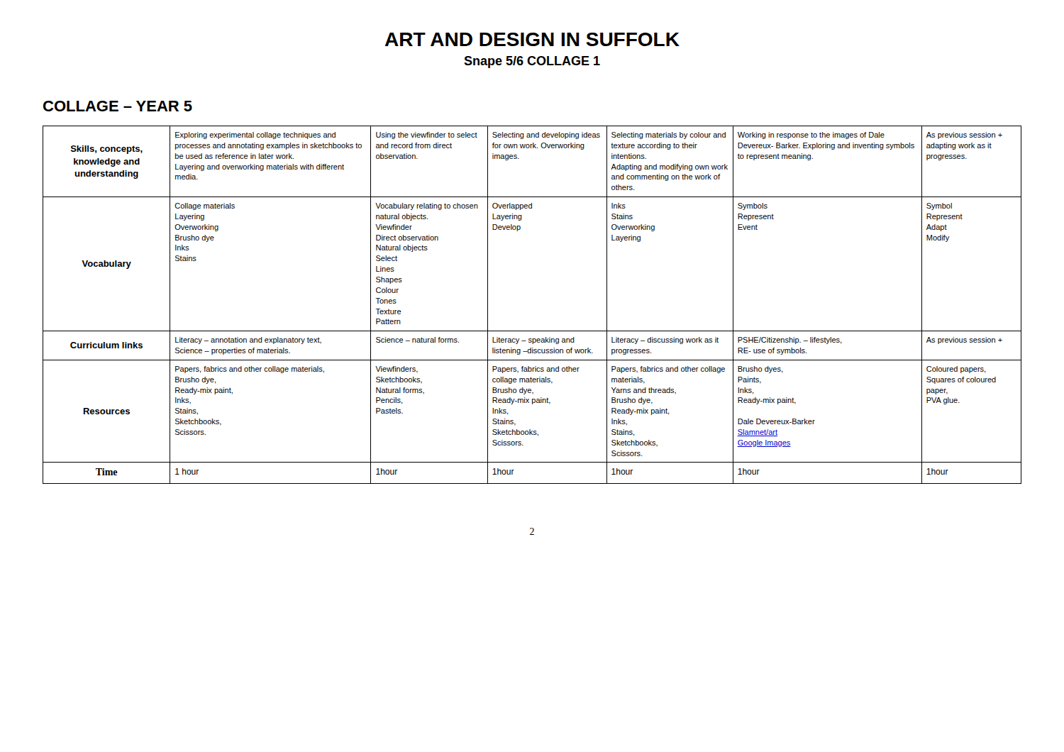ART AND DESIGN IN SUFFOLK
Snape 5/6 COLLAGE 1
COLLAGE – YEAR 5
| Skills, concepts, knowledge and understanding | Exploring experimental collage techniques and processes and annotating examples in sketchbooks to be used as reference in later work. Layering and overworking materials with different media. | Using the viewfinder to select and record from direct observation. | Selecting and developing ideas for own work. Overworking images. | Selecting materials by colour and texture according to their intentions. Adapting and modifying own work and commenting on the work of others. | Working in response to the images of Dale Devereux- Barker. Exploring and inventing symbols to represent meaning. | As previous session + adapting work as it progresses. |
| Vocabulary | Collage materials Layering Overworking Brusho dye Inks Stains | Vocabulary relating to chosen natural objects. Viewfinder Direct observation Natural objects Select Lines Shapes Colour Tones Texture Pattern | Overlapped Layering Develop | Inks Stains Overworking Layering | Symbols Represent Event | Symbol Represent Adapt Modify |
| Curriculum links | Literacy – annotation and explanatory text, Science – properties of materials. | Science – natural forms. | Literacy – speaking and listening –discussion of work. | Literacy – discussing work as it progresses. | PSHE/Citizenship. – lifestyles, RE- use of symbols. | As previous session + |
| Resources | Papers, fabrics and other collage materials, Brusho dye, Ready-mix paint, Inks, Stains, Sketchbooks, Scissors. | Viewfinders, Sketchbooks, Natural forms, Pencils, Pastels. | Papers, fabrics and other collage materials, Brusho dye, Ready-mix paint, Inks, Stains, Sketchbooks, Scissors. | Papers, fabrics and other collage materials, Yarns and threads, Brusho dye, Ready-mix paint, Inks, Stains, Sketchbooks, Scissors. | Brusho dyes, Paints, Inks, Ready-mix paint, Dale Devereux-Barker Slamnet/art Google Images | Coloured papers, Squares of coloured paper, PVA glue. |
| Time | 1 hour | 1hour | 1hour | 1hour | 1hour | 1hour |
2